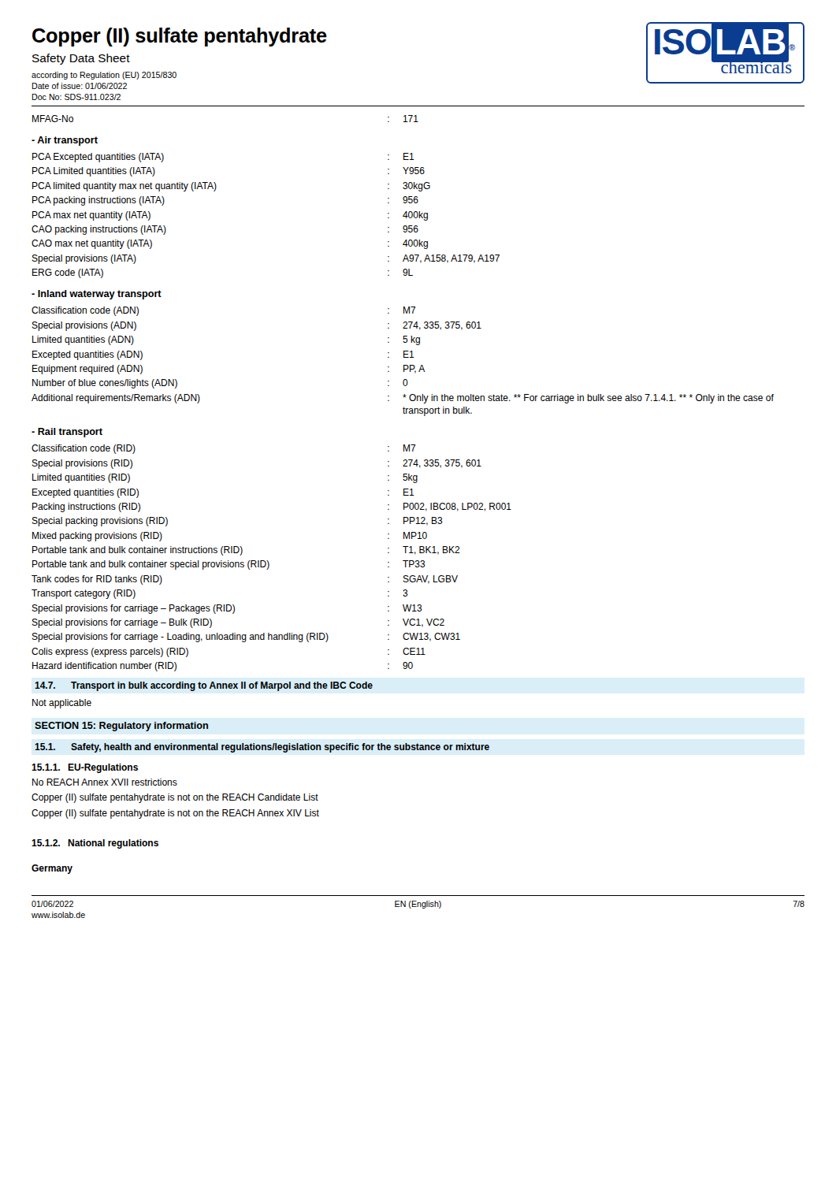ISOLAB®
chemicals
Copper (II) sulfate pentahydrate
Safety Data Sheet
according to Regulation (EU) 2015/830
Date of issue: 01/06/2022
Doc No: SDS-911.023/2
| MFAG-No | : | 171 |
- Air transport
| PCA Excepted quantities (IATA) | : | E1 |
| PCA Limited quantities (IATA) | : | Y956 |
| PCA limited quantity max net quantity (IATA) | : | 30kgG |
| PCA packing instructions (IATA) | : | 956 |
| PCA max net quantity (IATA) | : | 400kg |
| CAO packing instructions (IATA) | : | 956 |
| CAO max net quantity (IATA) | : | 400kg |
| Special provisions (IATA) | : | A97, A158, A179, A197 |
| ERG code (IATA) | : | 9L |
- Inland waterway transport
| Classification code (ADN) | : | M7 |
| Special provisions (ADN) | : | 274, 335, 375, 601 |
| Limited quantities (ADN) | : | 5 kg |
| Excepted quantities (ADN) | : | E1 |
| Equipment required (ADN) | : | PP, A |
| Number of blue cones/lights (ADN) | : | 0 |
| Additional requirements/Remarks (ADN) | : | * Only in the molten state. ** For carriage in bulk see also 7.1.4.1. ** * Only in the case of transport in bulk. |
- Rail transport
| Classification code (RID) | : | M7 |
| Special provisions (RID) | : | 274, 335, 375, 601 |
| Limited quantities (RID) | : | 5kg |
| Excepted quantities (RID) | : | E1 |
| Packing instructions (RID) | : | P002, IBC08, LP02, R001 |
| Special packing provisions (RID) | : | PP12, B3 |
| Mixed packing provisions (RID) | : | MP10 |
| Portable tank and bulk container instructions (RID) | : | T1, BK1, BK2 |
| Portable tank and bulk container special provisions (RID) | : | TP33 |
| Tank codes for RID tanks (RID) | : | SGAV, LGBV |
| Transport category (RID) | : | 3 |
| Special provisions for carriage – Packages (RID) | : | W13 |
| Special provisions for carriage – Bulk (RID) | : | VC1, VC2 |
| Special provisions for carriage - Loading, unloading and handling (RID) | : | CW13, CW31 |
| Colis express (express parcels) (RID) | : | CE11 |
| Hazard identification number (RID) | : | 90 |
14.7. Transport in bulk according to Annex II of Marpol and the IBC Code
Not applicable
SECTION 15: Regulatory information
15.1. Safety, health and environmental regulations/legislation specific for the substance or mixture
15.1.1. EU-Regulations
No REACH Annex XVII restrictions
Copper (II) sulfate pentahydrate is not on the REACH Candidate List
Copper (II) sulfate pentahydrate is not on the REACH Annex XIV List
15.1.2. National regulations
Germany
01/06/2022
www.isolab.de
EN (English)
7/8